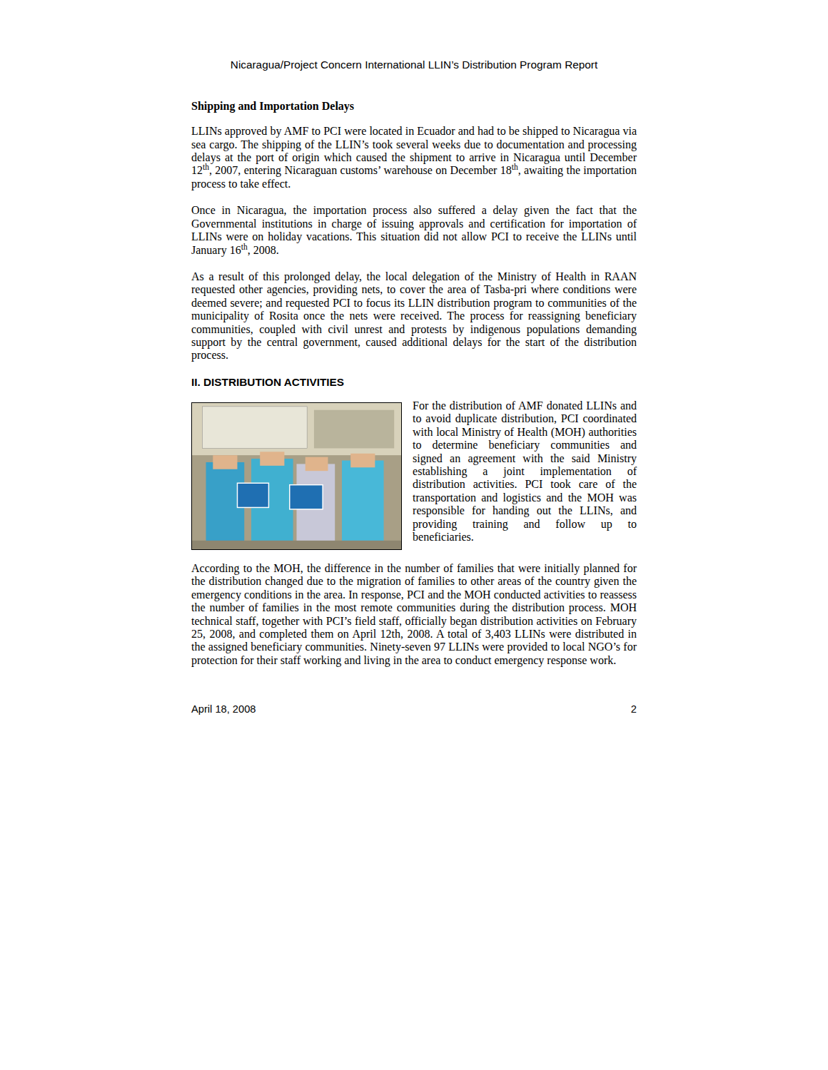Nicaragua/Project Concern International LLIN’s Distribution Program Report
Shipping and Importation Delays
LLINs approved by AMF to PCI were located in Ecuador and had to be shipped to Nicaragua via sea cargo. The shipping of the LLIN’s took several weeks due to documentation and processing delays at the port of origin which caused the shipment to arrive in Nicaragua until December 12th, 2007, entering Nicaraguan customs’ warehouse on December 18th, awaiting the importation process to take effect.
Once in Nicaragua, the importation process also suffered a delay given the fact that the Governmental institutions in charge of issuing approvals and certification for importation of LLINs were on holiday vacations. This situation did not allow PCI to receive the LLINs until January 16th, 2008.
As a result of this prolonged delay, the local delegation of the Ministry of Health in RAAN requested other agencies, providing nets, to cover the area of Tasba-pri where conditions were deemed severe; and requested PCI to focus its LLIN distribution program to communities of the municipality of Rosita once the nets were received. The process for reassigning beneficiary communities, coupled with civil unrest and protests by indigenous populations demanding support by the central government, caused additional delays for the start of the distribution process.
II. DISTRIBUTION ACTIVITIES
For the distribution of AMF donated LLINs and to avoid duplicate distribution, PCI coordinated with local Ministry of Health (MOH) authorities to determine beneficiary communities and signed an agreement with the said Ministry establishing a joint implementation of distribution activities. PCI took care of the transportation and logistics and the MOH was responsible for handing out the LLINs, and providing training and follow up to beneficiaries.
According to the MOH, the difference in the number of families that were initially planned for the distribution changed due to the migration of families to other areas of the country given the emergency conditions in the area. In response, PCI and the MOH conducted activities to reassess the number of families in the most remote communities during the distribution process. MOH technical staff, together with PCI’s field staff, officially began distribution activities on February 25, 2008, and completed them on April 12th, 2008. A total of 3,403 LLINs were distributed in the assigned beneficiary communities. Ninety-seven 97 LLINs were provided to local NGO’s for protection for their staff working and living in the area to conduct emergency response work.
April 18, 2008 2